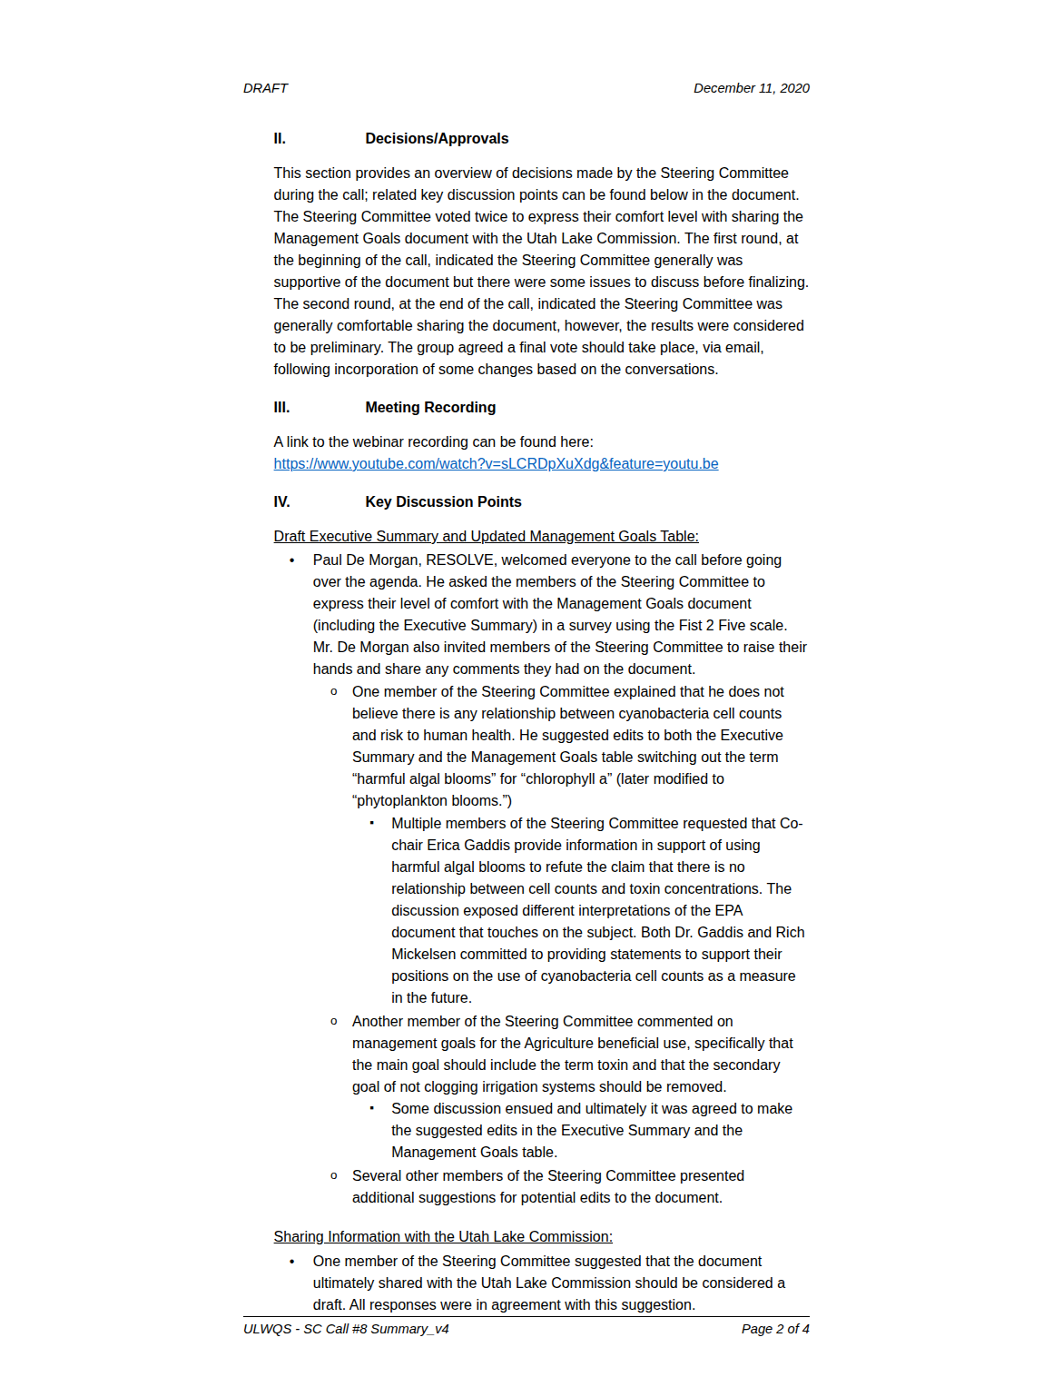DRAFT December 11, 2020
II. Decisions/Approvals
This section provides an overview of decisions made by the Steering Committee during the call; related key discussion points can be found below in the document. The Steering Committee voted twice to express their comfort level with sharing the Management Goals document with the Utah Lake Commission. The first round, at the beginning of the call, indicated the Steering Committee generally was supportive of the document but there were some issues to discuss before finalizing. The second round, at the end of the call, indicated the Steering Committee was generally comfortable sharing the document, however, the results were considered to be preliminary. The group agreed a final vote should take place, via email, following incorporation of some changes based on the conversations.
III. Meeting Recording
A link to the webinar recording can be found here:
https://www.youtube.com/watch?v=sLCRDpXuXdg&feature=youtu.be
IV. Key Discussion Points
Draft Executive Summary and Updated Management Goals Table:
Paul De Morgan, RESOLVE, welcomed everyone to the call before going over the agenda. He asked the members of the Steering Committee to express their level of comfort with the Management Goals document (including the Executive Summary) in a survey using the Fist 2 Five scale. Mr. De Morgan also invited members of the Steering Committee to raise their hands and share any comments they had on the document.
One member of the Steering Committee explained that he does not believe there is any relationship between cyanobacteria cell counts and risk to human health. He suggested edits to both the Executive Summary and the Management Goals table switching out the term “harmful algal blooms” for “chlorophyll a” (later modified to “phytoplankton blooms.”)
Multiple members of the Steering Committee requested that Co-chair Erica Gaddis provide information in support of using harmful algal blooms to refute the claim that there is no relationship between cell counts and toxin concentrations. The discussion exposed different interpretations of the EPA document that touches on the subject. Both Dr. Gaddis and Rich Mickelsen committed to providing statements to support their positions on the use of cyanobacteria cell counts as a measure in the future.
Another member of the Steering Committee commented on management goals for the Agriculture beneficial use, specifically that the main goal should include the term toxin and that the secondary goal of not clogging irrigation systems should be removed.
Some discussion ensued and ultimately it was agreed to make the suggested edits in the Executive Summary and the Management Goals table.
Several other members of the Steering Committee presented additional suggestions for potential edits to the document.
Sharing Information with the Utah Lake Commission:
One member of the Steering Committee suggested that the document ultimately shared with the Utah Lake Commission should be considered a draft. All responses were in agreement with this suggestion.
ULWQS - SC Call #8 Summary_v4 Page 2 of 4